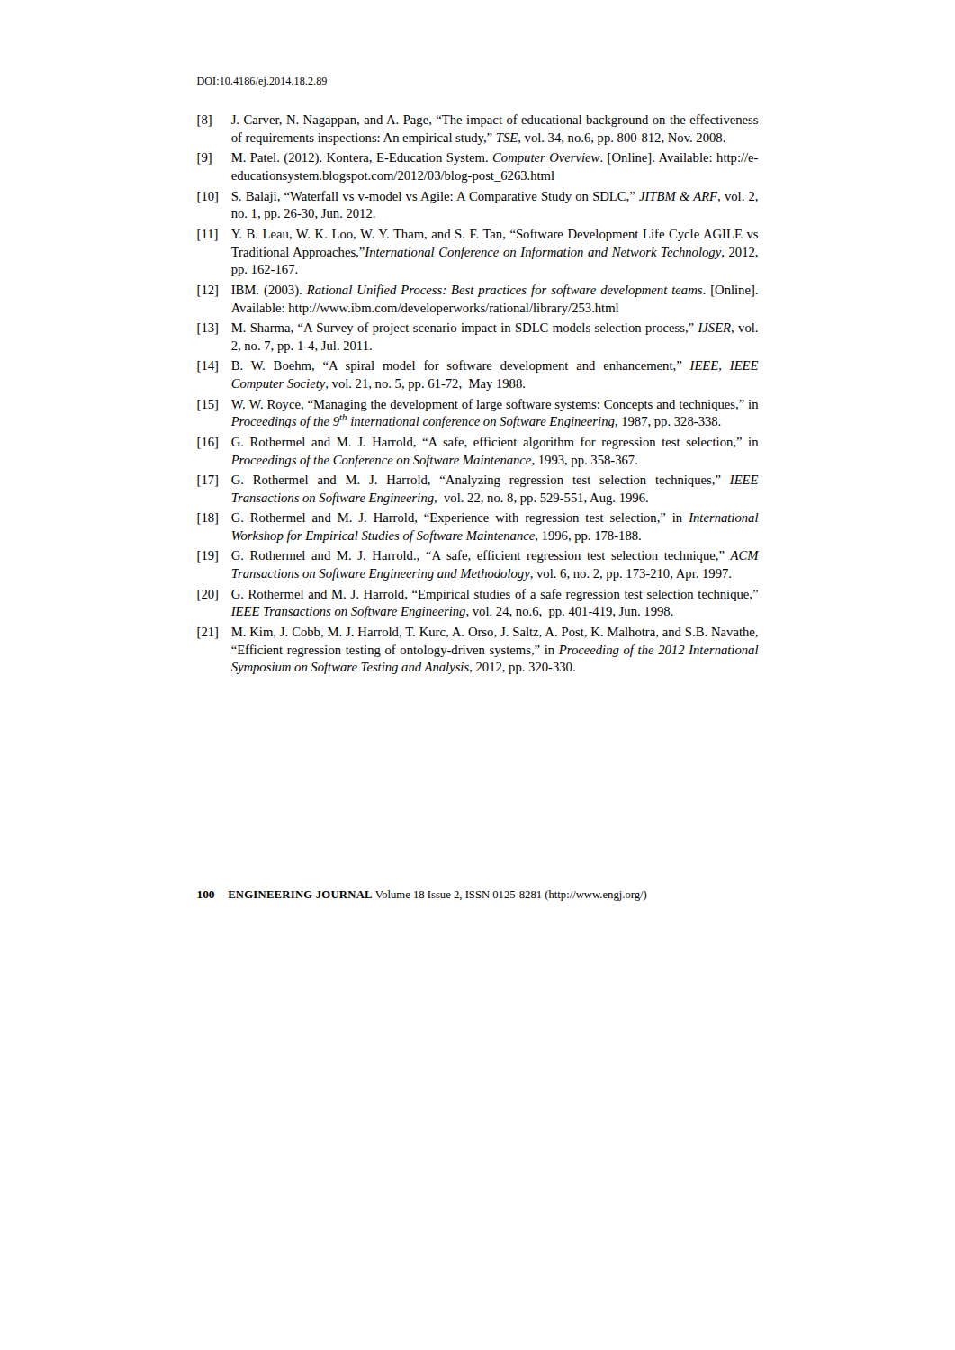DOI:10.4186/ej.2014.18.2.89
[8] J. Carver, N. Nagappan, and A. Page, “The impact of educational background on the effectiveness of requirements inspections: An empirical study,” TSE, vol. 34, no.6, pp. 800-812, Nov. 2008.
[9] M. Patel. (2012). Kontera, E-Education System. Computer Overview. [Online]. Available: http://e-educationsystem.blogspot.com/2012/03/blog-post_6263.html
[10] S. Balaji, “Waterfall vs v-model vs Agile: A Comparative Study on SDLC,” JITBM & ARF, vol. 2, no. 1, pp. 26-30, Jun. 2012.
[11] Y. B. Leau, W. K. Loo, W. Y. Tham, and S. F. Tan, “Software Development Life Cycle AGILE vs Traditional Approaches,”International Conference on Information and Network Technology, 2012, pp. 162-167.
[12] IBM. (2003). Rational Unified Process: Best practices for software development teams. [Online]. Available: http://www.ibm.com/developerworks/rational/library/253.html
[13] M. Sharma, “A Survey of project scenario impact in SDLC models selection process,” IJSER, vol. 2, no. 7, pp. 1-4, Jul. 2011.
[14] B. W. Boehm, “A spiral model for software development and enhancement,” IEEE, IEEE Computer Society, vol. 21, no. 5, pp. 61-72, May 1988.
[15] W. W. Royce, “Managing the development of large software systems: Concepts and techniques,” in Proceedings of the 9th international conference on Software Engineering, 1987, pp. 328-338.
[16] G. Rothermel and M. J. Harrold, “A safe, efficient algorithm for regression test selection,” in Proceedings of the Conference on Software Maintenance, 1993, pp. 358-367.
[17] G. Rothermel and M. J. Harrold, “Analyzing regression test selection techniques,” IEEE Transactions on Software Engineering, vol. 22, no. 8, pp. 529-551, Aug. 1996.
[18] G. Rothermel and M. J. Harrold, “Experience with regression test selection,” in International Workshop for Empirical Studies of Software Maintenance, 1996, pp. 178-188.
[19] G. Rothermel and M. J. Harrold., “A safe, efficient regression test selection technique,” ACM Transactions on Software Engineering and Methodology, vol. 6, no. 2, pp. 173-210, Apr. 1997.
[20] G. Rothermel and M. J. Harrold, “Empirical studies of a safe regression test selection technique,” IEEE Transactions on Software Engineering, vol. 24, no.6, pp. 401-419, Jun. 1998.
[21] M. Kim, J. Cobb, M. J. Harrold, T. Kurc, A. Orso, J. Saltz, A. Post, K. Malhotra, and S.B. Navathe, “Efficient regression testing of ontology-driven systems,” in Proceeding of the 2012 International Symposium on Software Testing and Analysis, 2012, pp. 320-330.
100 ENGINEERING JOURNAL Volume 18 Issue 2, ISSN 0125-8281 (http://www.engj.org/)